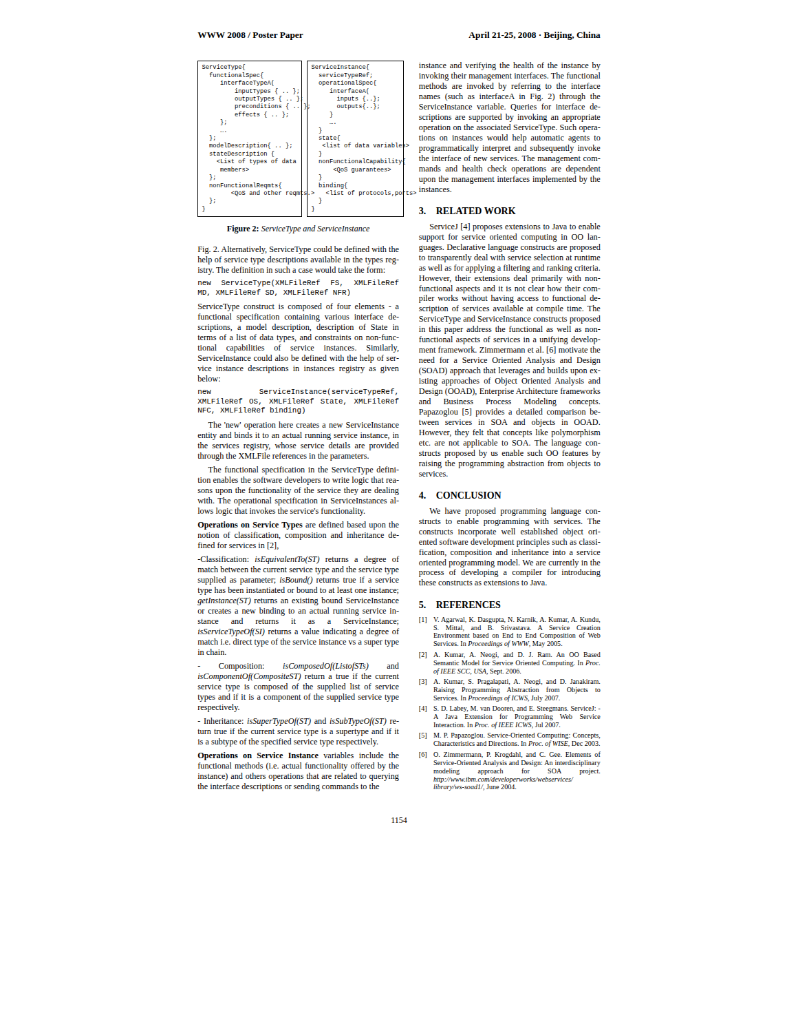WWW 2008 / Poster Paper
April 21-25, 2008 · Beijing, China
ServiceType{ functionalSpec{ interfaceTypeA( inputTypes { .. }; outputTypes { .. }; preconditions { .. }; effects { .. }; }; …. }; modelDescription{ .. }; stateDescription { <List of types of data members> }; nonFunctionalReqmts{ <QoS and other reqmts.> }; }
ServiceInstance{ serviceTypeRef; operationalSpec{ interfaceA( inputs {..}; outputs{..}; } …. } state{ <list of data variables> } nonFunctionalCapability{ <QoS guarantees> } binding{ <list of protocols,ports> } }
Figure 2: ServiceType and ServiceInstance
Fig. 2. Alternatively, ServiceType could be defined with the help of service type descriptions available in the types registry. The definition in such a case would take the form:
new ServiceType(XMLFileRef FS, XMLFileRef MD, XMLFileRef SD, XMLFileRef NFR)
ServiceType construct is composed of four elements - a functional specification containing various interface descriptions, a model description, description of State in terms of a list of data types, and constraints on non-functional capabilities of service instances. Similarly, ServiceInstance could also be defined with the help of service instance descriptions in instances registry as given below:
new ServiceInstance(serviceTypeRef, XMLFileRef OS, XMLFileRef State, XMLFileRef NFC, XMLFileRef binding)
The 'new' operation here creates a new ServiceInstance entity and binds it to an actual running service instance, in the services registry, whose service details are provided through the XMLFile references in the parameters.
The functional specification in the ServiceType definition enables the software developers to write logic that reasons upon the functionality of the service they are dealing with. The operational specification in ServiceInstances allows logic that invokes the service's functionality.
Operations on Service Types are defined based upon the notion of classification, composition and inheritance defined for services in [2],
-Classification: isEquivalentTo(ST) returns a degree of match between the current service type and the service type supplied as parameter; isBound() returns true if a service type has been instantiated or bound to at least one instance; getInstance(ST) returns an existing bound ServiceInstance or creates a new binding to an actual running service instance and returns it as a ServiceInstance; isServiceTypeOf(SI) returns a value indicating a degree of match i.e. direct type of the service instance vs a super type in chain.
- Composition: isComposedOf(ListofSTs) and isComponentOf(CompositeST) return a true if the current service type is composed of the supplied list of service types and if it is a component of the supplied service type respectively.
- Inheritance: isSuperTypeOf(ST) and isSubTypeOf(ST) return true if the current service type is a supertype and if it is a subtype of the specified service type respectively.
Operations on Service Instance variables include the functional methods (i.e. actual functionality offered by the instance) and others operations that are related to querying the interface descriptions or sending commands to the
instance and verifying the health of the instance by invoking their management interfaces. The functional methods are invoked by referring to the interface names (such as interfaceA in Fig. 2) through the ServiceInstance variable. Queries for interface descriptions are supported by invoking an appropriate operation on the associated ServiceType. Such operations on instances would help automatic agents to programmatically interpret and subsequently invoke the interface of new services. The management commands and health check operations are dependent upon the management interfaces implemented by the instances.
3. RELATED WORK
ServiceJ [4] proposes extensions to Java to enable support for service oriented computing in OO languages. Declarative language constructs are proposed to transparently deal with service selection at runtime as well as for applying a filtering and ranking criteria. However, their extensions deal primarily with non-functional aspects and it is not clear how their compiler works without having access to functional description of services available at compile time. The ServiceType and ServiceInstance constructs proposed in this paper address the functional as well as non-functional aspects of services in a unifying development framework. Zimmermann et al. [6] motivate the need for a Service Oriented Analysis and Design (SOAD) approach that leverages and builds upon existing approaches of Object Oriented Analysis and Design (OOAD), Enterprise Architecture frameworks and Business Process Modeling concepts. Papazoglou [5] provides a detailed comparison between services in SOA and objects in OOAD. However, they felt that concepts like polymorphism etc. are not applicable to SOA. The language constructs proposed by us enable such OO features by raising the programming abstraction from objects to services.
4. CONCLUSION
We have proposed programming language constructs to enable programming with services. The constructs incorporate well established object oriented software development principles such as classification, composition and inheritance into a service oriented programming model. We are currently in the process of developing a compiler for introducing these constructs as extensions to Java.
5. REFERENCES
[1] V. Agarwal, K. Dasgupta, N. Karnik, A. Kumar, A. Kundu, S. Mittal, and B. Srivastava. A Service Creation Environment based on End to End Composition of Web Services. In Proceedings of WWW, May 2005.
[2] A. Kumar, A. Neogi, and D. J. Ram. An OO Based Semantic Model for Service Oriented Computing. In Proc. of IEEE SCC, USA, Sept. 2006.
[3] A. Kumar, S. Pragalapati, A. Neogi, and D. Janakiram. Raising Programming Abstraction from Objects to Services. In Proceedings of ICWS, July 2007.
[4] S. D. Labey, M. van Dooren, and E. Steegmans. ServiceJ: - A Java Extension for Programming Web Service Interaction. In Proc. of IEEE ICWS, Jul 2007.
[5] M. P. Papazoglou. Service-Oriented Computing: Concepts, Characteristics and Directions. In Proc. of WISE, Dec 2003.
[6] O. Zimmermann, P. Krogdahl, and C. Gee. Elements of Service-Oriented Analysis and Design: An interdisciplinary modeling approach for SOA project. http://www.ibm.com/developerworks/webservices/ library/ws-soad1/, June 2004.
1154